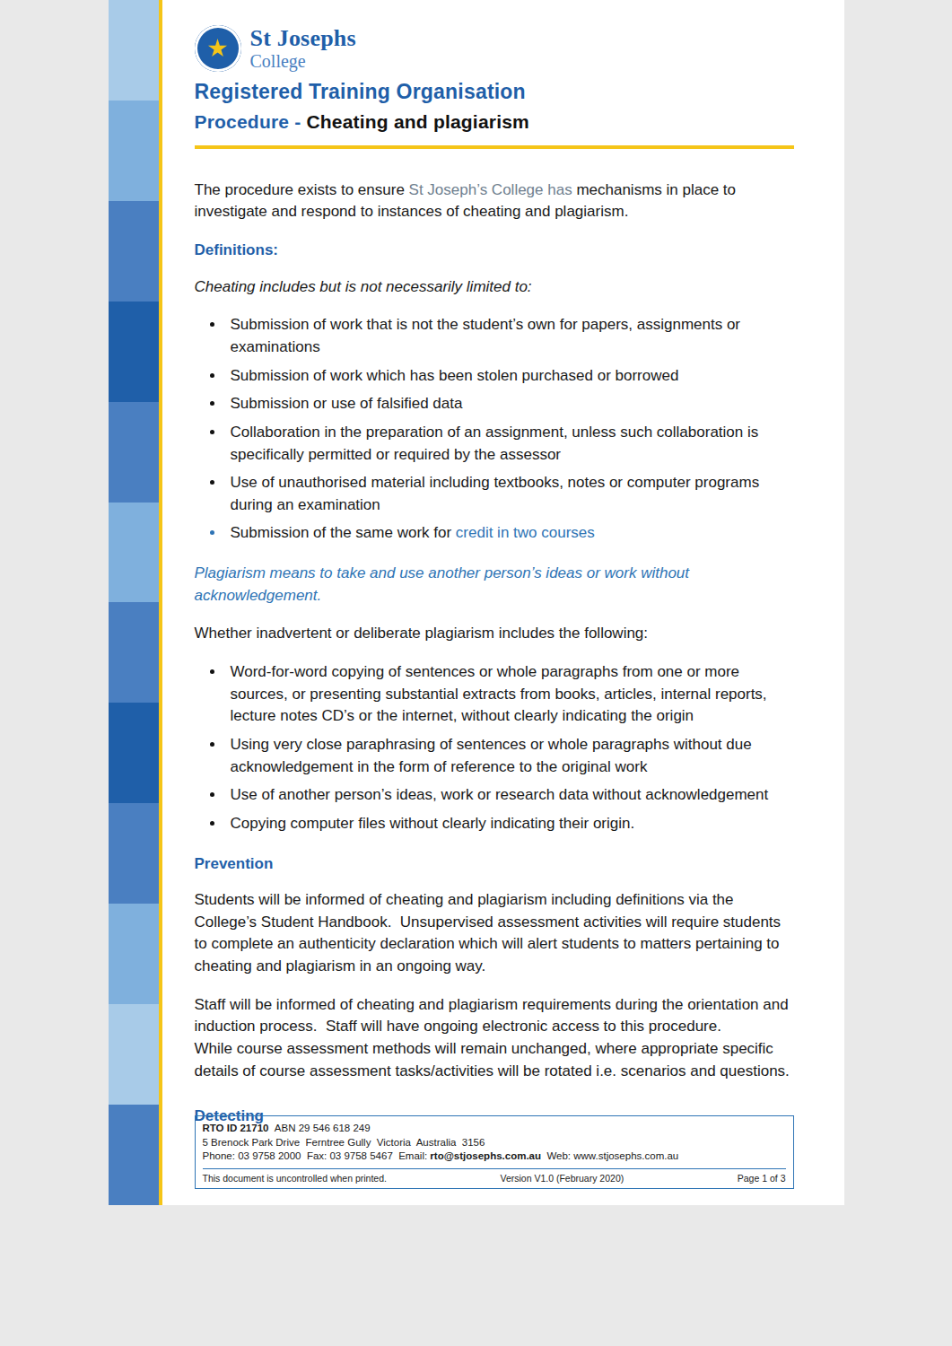St Josephs
College
Registered Training Organisation Procedure - Cheating and plagiarism
The procedure exists to ensure St Joseph’s College has mechanisms in place to investigate and respond to instances of cheating and plagiarism.
Definitions:
Cheating includes but is not necessarily limited to:
Submission of work that is not the student’s own for papers, assignments or examinations
Submission of work which has been stolen purchased or borrowed
Submission or use of falsified data
Collaboration in the preparation of an assignment, unless such collaboration is specifically permitted or required by the assessor
Use of unauthorised material including textbooks, notes or computer programs during an examination
Submission of the same work for credit in two courses
Plagiarism means to take and use another person’s ideas or work without acknowledgement.
Whether inadvertent or deliberate plagiarism includes the following:
Word-for-word copying of sentences or whole paragraphs from one or more sources, or presenting substantial extracts from books, articles, internal reports, lecture notes CD’s or the internet, without clearly indicating the origin
Using very close paraphrasing of sentences or whole paragraphs without due acknowledgement in the form of reference to the original work
Use of another person’s ideas, work or research data without acknowledgement
Copying computer files without clearly indicating their origin.
Prevention
Students will be informed of cheating and plagiarism including definitions via the College’s Student Handbook. Unsupervised assessment activities will require students to complete an authenticity declaration which will alert students to matters pertaining to cheating and plagiarism in an ongoing way.
Staff will be informed of cheating and plagiarism requirements during the orientation and induction process. Staff will have ongoing electronic access to this procedure.
While course assessment methods will remain unchanged, where appropriate specific details of course assessment tasks/activities will be rotated i.e. scenarios and questions.
Detecting
RTO ID 21710 ABN 29 546 618 249
5 Brenock Park Drive Ferntree Gully Victoria Australia 3156
Phone: 03 9758 2000 Fax: 03 9758 5467 Email: rto@stjosephs.com.au Web: www.stjosephs.com.au
This document is uncontrolled when printed.
Version V1.0 (February 2020)
Page 1 of 3